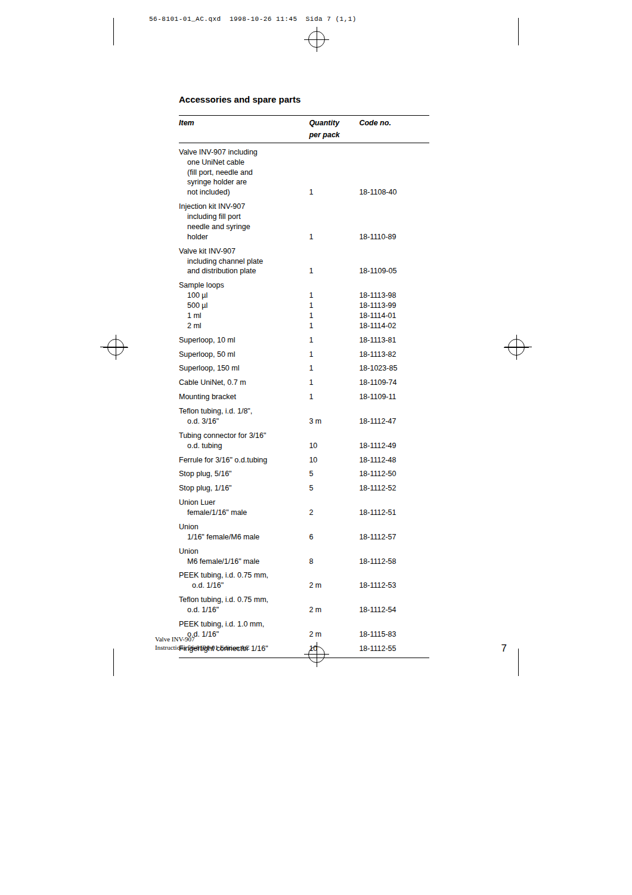56-8101-01_AC.qxd 1998-10-26 11:45 Sida 7 (1,1)
Accessories and spare parts
| Item | Quantity | Code no. |
| --- | --- | --- |
| | per pack | |
| Valve INV-907 including | | |
| one UniNet cable | | |
| (fill port, needle and | | |
| syringe holder are | | |
| not included) | 1 | 18-1108-40 |
| Injection kit INV-907 | | |
| including fill port | | |
| needle and syringe | | |
| holder | 1 | 18-1110-89 |
| Valve kit INV-907 | | |
| including channel plate | | |
| and distribution plate | 1 | 18-1109-05 |
| Sample loops | | |
| 100 µl | 1 | 18-1113-98 |
| 500 µl | 1 | 18-1113-99 |
| 1 ml | 1 | 18-1114-01 |
| 2 ml | 1 | 18-1114-02 |
| Superloop, 10 ml | 1 | 18-1113-81 |
| Superloop, 50 ml | 1 | 18-1113-82 |
| Superloop, 150 ml | 1 | 18-1023-85 |
| Cable UniNet, 0.7 m | 1 | 18-1109-74 |
| Mounting bracket | 1 | 18-1109-11 |
| Teflon tubing, i.d. 1/8", | | |
| o.d. 3/16" | 3 m | 18-1112-47 |
| Tubing connector for 3/16" | | |
| o.d. tubing | 10 | 18-1112-49 |
| Ferrule for 3/16" o.d.tubing | 10 | 18-1112-48 |
| Stop plug, 5/16" | 5 | 18-1112-50 |
| Stop plug, 1/16" | 5 | 18-1112-52 |
| Union Luer | | |
| female/1/16" male | 2 | 18-1112-51 |
| Union | | |
| 1/16" female/M6 male | 6 | 18-1112-57 |
| Union | | |
| M6 female/1/16" male | 8 | 18-1112-58 |
| PEEK tubing, i.d. 0.75 mm, | | |
| o.d. 1/16" | 2 m | 18-1112-53 |
| Teflon tubing, i.d. 0.75 mm, | | |
| o.d. 1/16" | 2 m | 18-1112-54 |
| PEEK tubing, i.d. 1.0 mm, | | |
| o.d. 1/16" | 2 m | 18-1115-83 |
| Fingertight connector 1/16" | 10 | 18-1112-55 |
Valve INV-907
Instructions 56-8101-01 Edition AC 7